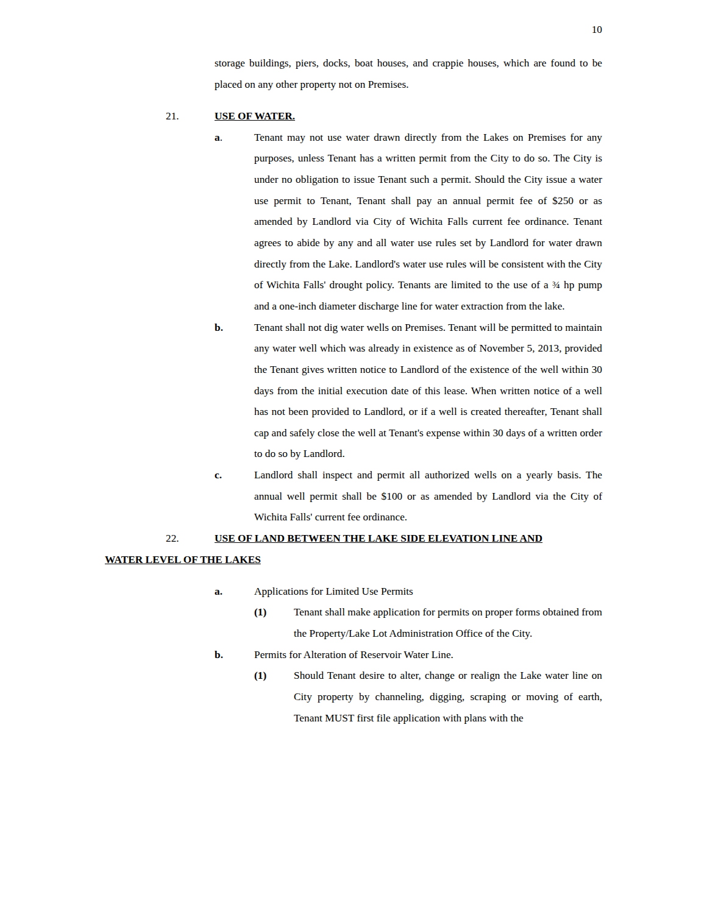10
storage buildings, piers, docks, boat houses, and crappie houses, which are found to be placed on any other property not on Premises.
21. USE OF WATER.
a. Tenant may not use water drawn directly from the Lakes on Premises for any purposes, unless Tenant has a written permit from the City to do so. The City is under no obligation to issue Tenant such a permit. Should the City issue a water use permit to Tenant, Tenant shall pay an annual permit fee of $250 or as amended by Landlord via City of Wichita Falls current fee ordinance. Tenant agrees to abide by any and all water use rules set by Landlord for water drawn directly from the Lake. Landlord's water use rules will be consistent with the City of Wichita Falls' drought policy. Tenants are limited to the use of a ¾ hp pump and a one-inch diameter discharge line for water extraction from the lake.
b. Tenant shall not dig water wells on Premises. Tenant will be permitted to maintain any water well which was already in existence as of November 5, 2013, provided the Tenant gives written notice to Landlord of the existence of the well within 30 days from the initial execution date of this lease. When written notice of a well has not been provided to Landlord, or if a well is created thereafter, Tenant shall cap and safely close the well at Tenant's expense within 30 days of a written order to do so by Landlord.
c. Landlord shall inspect and permit all authorized wells on a yearly basis. The annual well permit shall be $100 or as amended by Landlord via the City of Wichita Falls' current fee ordinance.
22. USE OF LAND BETWEEN THE LAKE SIDE ELEVATION LINE AND
WATER LEVEL OF THE LAKES
a. Applications for Limited Use Permits
(1) Tenant shall make application for permits on proper forms obtained from the Property/Lake Lot Administration Office of the City.
b. Permits for Alteration of Reservoir Water Line.
(1) Should Tenant desire to alter, change or realign the Lake water line on City property by channeling, digging, scraping or moving of earth, Tenant MUST first file application with plans with the